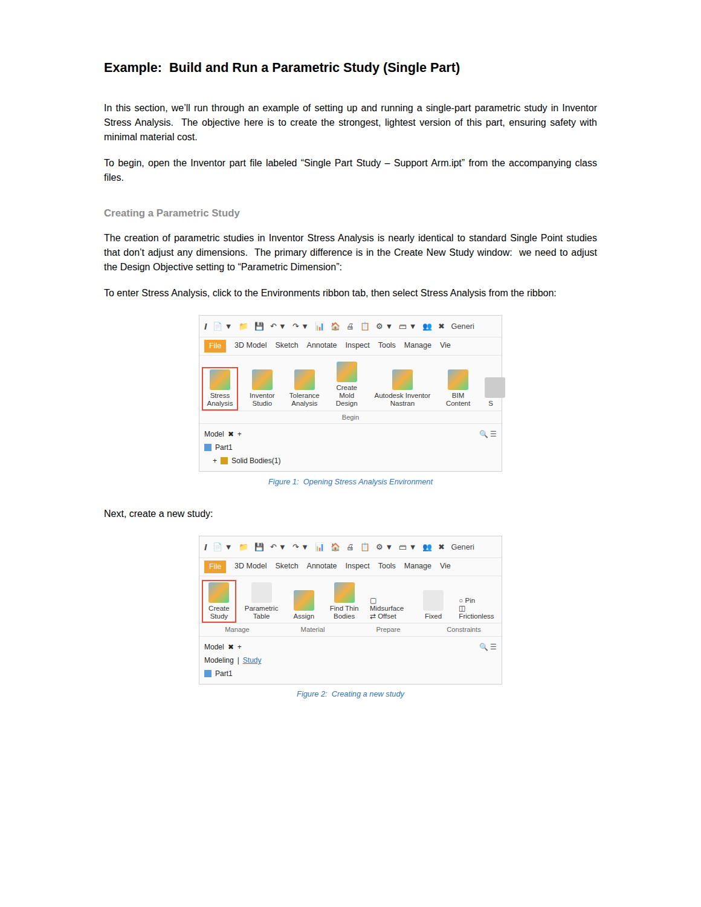Example: Build and Run a Parametric Study (Single Part)
In this section, we’ll run through an example of setting up and running a single-part parametric study in Inventor Stress Analysis. The objective here is to create the strongest, lightest version of this part, ensuring safety with minimal material cost.
To begin, open the Inventor part file labeled “Single Part Study – Support Arm.ipt” from the accompanying class files.
Creating a Parametric Study
The creation of parametric studies in Inventor Stress Analysis is nearly identical to standard Single Point studies that don’t adjust any dimensions. The primary difference is in the Create New Study window: we need to adjust the Design Objective setting to “Parametric Dimension”:
To enter Stress Analysis, click to the Environments ribbon tab, then select Stress Analysis from the ribbon:
I 📄 ▼ 📁 💾 ↶ ▼ ↷ ▼ 📊 🏠 🖨 📋 ⚙ ▼ 🗃 ▼ 👥 ✖ Generi
File 3D Model Sketch Annotate Inspect Tools Manage Vie
Stress
Analysis
Inventor
Studio
Tolerance
Analysis
Create
Mold Design
Autodesk Inventor Nastran
BIM
Content
S
Begin
Model ✖ + 🔍 ☰
Part1
+ Solid Bodies(1)
Figure 1: Opening Stress Analysis Environment
Next, create a new study:
I 📄 ▼ 📁 💾 ↶ ▼ ↷ ▼ 📊 🏠 🖨 📋 ⚙ ▼ 🗃 ▼ 👥 ✖ Generi
File 3D Model Sketch Annotate Inspect Tools Manage Vie
Create
Study
Parametric
Table
Assign
Find Thin
Bodies
▢ Midsurface
⇄ Offset
Fixed
○ Pin
◫ Frictionless
Manage Material Prepare Constraints
Model ✖ + 🔍 ☰
Modeling | Study
Part1
Figure 2: Creating a new study